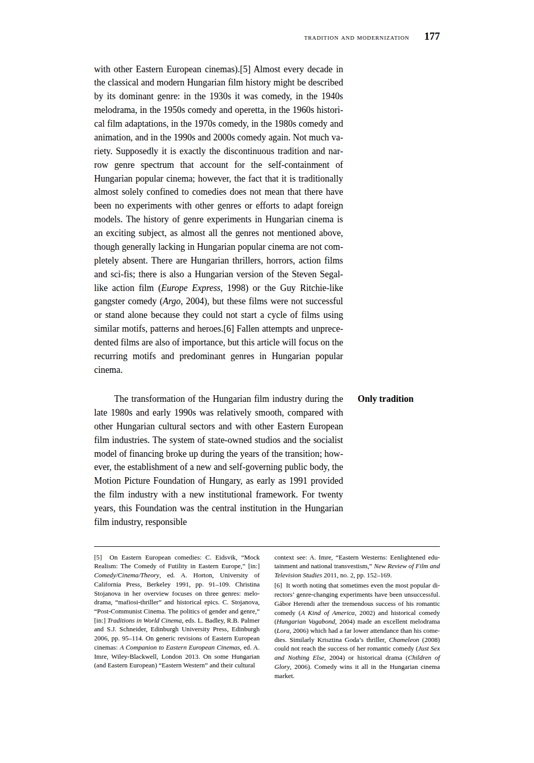tradition and modernization 177
with other Eastern European cinemas).[5] Almost every decade in the classical and modern Hungarian film history might be described by its dominant genre: in the 1930s it was comedy, in the 1940s melodrama, in the 1950s comedy and operetta, in the 1960s historical film adaptations, in the 1970s comedy, in the 1980s comedy and animation, and in the 1990s and 2000s comedy again. Not much variety. Supposedly it is exactly the discontinuous tradition and narrow genre spectrum that account for the self-containment of Hungarian popular cinema; however, the fact that it is traditionally almost solely confined to comedies does not mean that there have been no experiments with other genres or efforts to adapt foreign models. The history of genre experiments in Hungarian cinema is an exciting subject, as almost all the genres not mentioned above, though generally lacking in Hungarian popular cinema are not completely absent. There are Hungarian thrillers, horrors, action films and sci-fis; there is also a Hungarian version of the Steven Segal-like action film (Europe Express, 1998) or the Guy Ritchie-like gangster comedy (Argo, 2004), but these films were not successful or stand alone because they could not start a cycle of films using similar motifs, patterns and heroes.[6] Fallen attempts and unprecedented films are also of importance, but this article will focus on the recurring motifs and predominant genres in Hungarian popular cinema.
The transformation of the Hungarian film industry during the late 1980s and early 1990s was relatively smooth, compared with other Hungarian cultural sectors and with other Eastern European film industries. The system of state-owned studios and the socialist model of financing broke up during the years of the transition; however, the establishment of a new and self-governing public body, the Motion Picture Foundation of Hungary, as early as 1991 provided the film industry with a new institutional framework. For twenty years, this Foundation was the central institution in the Hungarian film industry, responsible
Only tradition
[5] On Eastern European comedies: C. Eidsvik, “Mock Realism: The Comedy of Futility in Eastern Europe,” [in:] Comedy/Cinema/Theory, ed. A. Horton, University of California Press, Berkeley 1991, pp. 91–109. Christina Stojanova in her overview focuses on three genres: melodrama, “mafiosi-thriller” and historical epics. C. Stojanova, “Post-Communist Cinema. The politics of gender and genre,” [in:] Traditions in World Cinema, eds. L. Badley, R.B. Palmer and S.J. Schneider, Edinburgh University Press, Edinburgh 2006, pp. 95–114. On generic revisions of Eastern European cinemas: A Companion to Eastern European Cinemas, ed. A. Imre, Wiley-Blackwell, London 2013. On some Hungarian (and Eastern European) “Eastern Western” and their cultural
context see: A. Imre, “Eastern Westerns: Eenlightened edutainment and national transvestism,” New Review of Film and Television Studies 2011, no. 2, pp. 152–169.
[6] It worth noting that sometimes even the most popular directors’ genre-changing experiments have been unsuccessful. Gábor Herendi after the tremendous success of his romantic comedy (A Kind of America, 2002) and historical comedy (Hungarian Vagabond, 2004) made an excellent melodrama (Lora, 2006) which had a far lower attendance than his comedies. Similarly Krisztina Goda’s thriller, Chameleon (2008) could not reach the success of her romantic comedy (Just Sex and Nothing Else, 2004) or historical drama (Children of Glory, 2006). Comedy wins it all in the Hungarian cinema market.